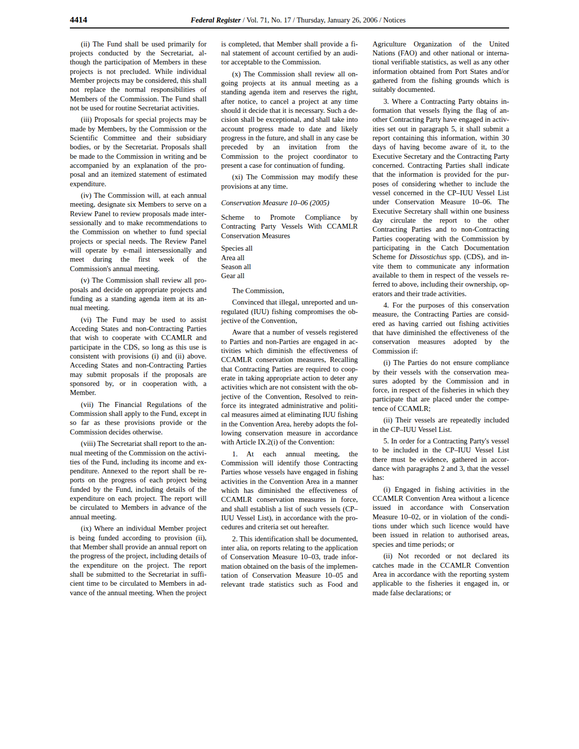4414 Federal Register / Vol. 71, No. 17 / Thursday, January 26, 2006 / Notices
(ii) The Fund shall be used primarily for projects conducted by the Secretariat, although the participation of Members in these projects is not precluded. While individual Member projects may be considered, this shall not replace the normal responsibilities of Members of the Commission. The Fund shall not be used for routine Secretariat activities.
(iii) Proposals for special projects may be made by Members, by the Commission or the Scientific Committee and their subsidiary bodies, or by the Secretariat. Proposals shall be made to the Commission in writing and be accompanied by an explanation of the proposal and an itemized statement of estimated expenditure.
(iv) The Commission will, at each annual meeting, designate six Members to serve on a Review Panel to review proposals made intersessionally and to make recommendations to the Commission on whether to fund special projects or special needs. The Review Panel will operate by e-mail intersessionally and meet during the first week of the Commission's annual meeting.
(v) The Commission shall review all proposals and decide on appropriate projects and funding as a standing agenda item at its annual meeting.
(vi) The Fund may be used to assist Acceding States and non-Contracting Parties that wish to cooperate with CCAMLR and participate in the CDS, so long as this use is consistent with provisions (i) and (ii) above. Acceding States and non-Contracting Parties may submit proposals if the proposals are sponsored by, or in cooperation with, a Member.
(vii) The Financial Regulations of the Commission shall apply to the Fund, except in so far as these provisions provide or the Commission decides otherwise.
(viii) The Secretariat shall report to the annual meeting of the Commission on the activities of the Fund, including its income and expenditure. Annexed to the report shall be reports on the progress of each project being funded by the Fund, including details of the expenditure on each project. The report will be circulated to Members in advance of the annual meeting.
(ix) Where an individual Member project is being funded according to provision (ii), that Member shall provide an annual report on the progress of the project, including details of the expenditure on the project. The report shall be submitted to the Secretariat in sufficient time to be circulated to Members in advance of the annual meeting. When the project is completed, that Member shall provide a final statement of account certified by an auditor acceptable to the Commission.
(x) The Commission shall review all ongoing projects at its annual meeting as a standing agenda item and reserves the right, after notice, to cancel a project at any time should it decide that it is necessary. Such a decision shall be exceptional, and shall take into account progress made to date and likely progress in the future, and shall in any case be preceded by an invitation from the Commission to the project coordinator to present a case for continuation of funding.
(xi) The Commission may modify these provisions at any time.
Conservation Measure 10–06 (2005)
Scheme to Promote Compliance by Contracting Party Vessels With CCAMLR Conservation Measures
Species all
Area all
Season all
Gear all
The Commission,
Convinced that illegal, unreported and unregulated (IUU) fishing compromises the objective of the Convention,
Aware that a number of vessels registered to Parties and non-Parties are engaged in activities which diminish the effectiveness of CCAMLR conservation measures, Recalling that Contracting Parties are required to cooperate in taking appropriate action to deter any activities which are not consistent with the objective of the Convention, Resolved to reinforce its integrated administrative and political measures aimed at eliminating IUU fishing in the Convention Area, hereby adopts the following conservation measure in accordance with Article IX.2(i) of the Convention:
1. At each annual meeting, the Commission will identify those Contracting Parties whose vessels have engaged in fishing activities in the Convention Area in a manner which has diminished the effectiveness of CCAMLR conservation measures in force, and shall establish a list of such vessels (CP–IUU Vessel List), in accordance with the procedures and criteria set out hereafter.
2. This identification shall be documented, inter alia, on reports relating to the application of Conservation Measure 10–03, trade information obtained on the basis of the implementation of Conservation Measure 10–05 and relevant trade statistics such as Food and Agriculture Organization of the United Nations (FAO) and other national or international verifiable statistics, as well as any other information obtained from Port States and/or gathered from the fishing grounds which is suitably documented.
3. Where a Contracting Party obtains information that vessels flying the flag of another Contracting Party have engaged in activities set out in paragraph 5, it shall submit a report containing this information, within 30 days of having become aware of it, to the Executive Secretary and the Contracting Party concerned. Contracting Parties shall indicate that the information is provided for the purposes of considering whether to include the vessel concerned in the CP–IUU Vessel List under Conservation Measure 10–06. The Executive Secretary shall within one business day circulate the report to the other Contracting Parties and to non-Contracting Parties cooperating with the Commission by participating in the Catch Documentation Scheme for Dissostichus spp. (CDS), and invite them to communicate any information available to them in respect of the vessels referred to above, including their ownership, operators and their trade activities.
4. For the purposes of this conservation measure, the Contracting Parties are considered as having carried out fishing activities that have diminished the effectiveness of the conservation measures adopted by the Commission if:
(i) The Parties do not ensure compliance by their vessels with the conservation measures adopted by the Commission and in force, in respect of the fisheries in which they participate that are placed under the competence of CCAMLR;
(ii) Their vessels are repeatedly included in the CP–IUU Vessel List.
5. In order for a Contracting Party's vessel to be included in the CP–IUU Vessel List there must be evidence, gathered in accordance with paragraphs 2 and 3, that the vessel has:
(i) Engaged in fishing activities in the CCAMLR Convention Area without a licence issued in accordance with Conservation Measure 10–02, or in violation of the conditions under which such licence would have been issued in relation to authorised areas, species and time periods; or
(ii) Not recorded or not declared its catches made in the CCAMLR Convention Area in accordance with the reporting system applicable to the fisheries it engaged in, or made false declarations; or